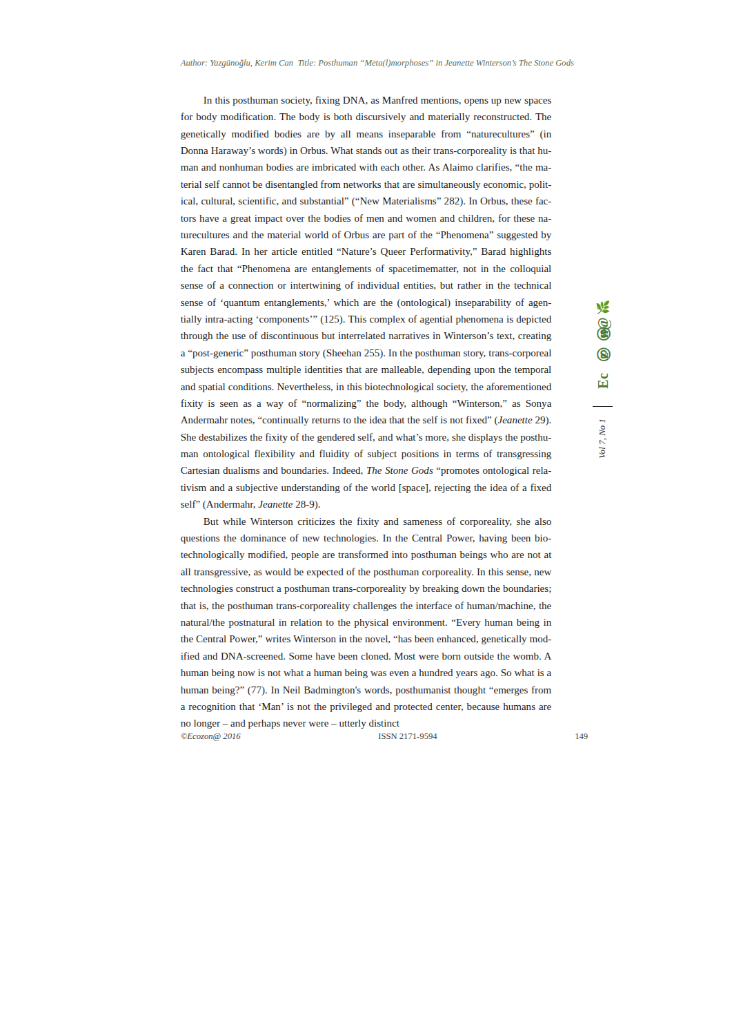Author: Yazgünoğlu, Kerim Can Title: Posthuman “Meta(l)morphoses” in Jeanette Winterson’s The Stone Gods
In this posthuman society, fixing DNA, as Manfred mentions, opens up new spaces for body modification. The body is both discursively and materially reconstructed. The genetically modified bodies are by all means inseparable from “naturecultures” (in Donna Haraway’s words) in Orbus. What stands out as their trans-corporeality is that human and nonhuman bodies are imbricated with each other. As Alaimo clarifies, “the material self cannot be disentangled from networks that are simultaneously economic, political, cultural, scientific, and substantial” (“New Materialisms” 282). In Orbus, these factors have a great impact over the bodies of men and women and children, for these naturecultures and the material world of Orbus are part of the “Phenomena” suggested by Karen Barad. In her article entitled “Nature’s Queer Performativity,” Barad highlights the fact that “Phenomena are entanglements of spacetimematter, not in the colloquial sense of a connection or intertwining of individual entities, but rather in the technical sense of ‘quantum entanglements,’ which are the (ontological) inseparability of agentially intra-acting ‘components’” (125). This complex of agential phenomena is depicted through the use of discontinuous but interrelated narratives in Winterson’s text, creating a “post-generic” posthuman story (Sheehan 255). In the posthuman story, trans-corporeal subjects encompass multiple identities that are malleable, depending upon the temporal and spatial conditions. Nevertheless, in this biotechnological society, the aforementioned fixity is seen as a way of “normalizing” the body, although “Winterson,” as Sonya Andermahr notes, “continually returns to the idea that the self is not fixed” (Jeanette 29). She destabilizes the fixity of the gendered self, and what’s more, she displays the posthuman ontological flexibility and fluidity of subject positions in terms of transgressing Cartesian dualisms and boundaries. Indeed, The Stone Gods “promotes ontological relativism and a subjective understanding of the world [space], rejecting the idea of a fixed self” (Andermahr, Jeanette 28-9).
But while Winterson criticizes the fixity and sameness of corporeality, she also questions the dominance of new technologies. In the Central Power, having been bio-technologically modified, people are transformed into posthuman beings who are not at all transgressive, as would be expected of the posthuman corporeality. In this sense, new technologies construct a posthuman trans-corporeality by breaking down the boundaries; that is, the posthuman trans-corporeality challenges the interface of human/machine, the natural/the postnatural in relation to the physical environment. “Every human being in the Central Power,” writes Winterson in the novel, “has been enhanced, genetically modified and DNA-screened. Some have been cloned. Most were born outside the womb. A human being now is not what a human being was even a hundred years ago. So what is a human being?” (77). In Neil Badmington's words, posthumanist thought “emerges from a recognition that ‘Man’ is not the privileged and protected center, because humans are no longer – and perhaps never were – utterly distinct
🌿 EcⓈzⓈn@ Vol 7, No 1
©Ecozon@ 2016 ISSN 2171-9594 149